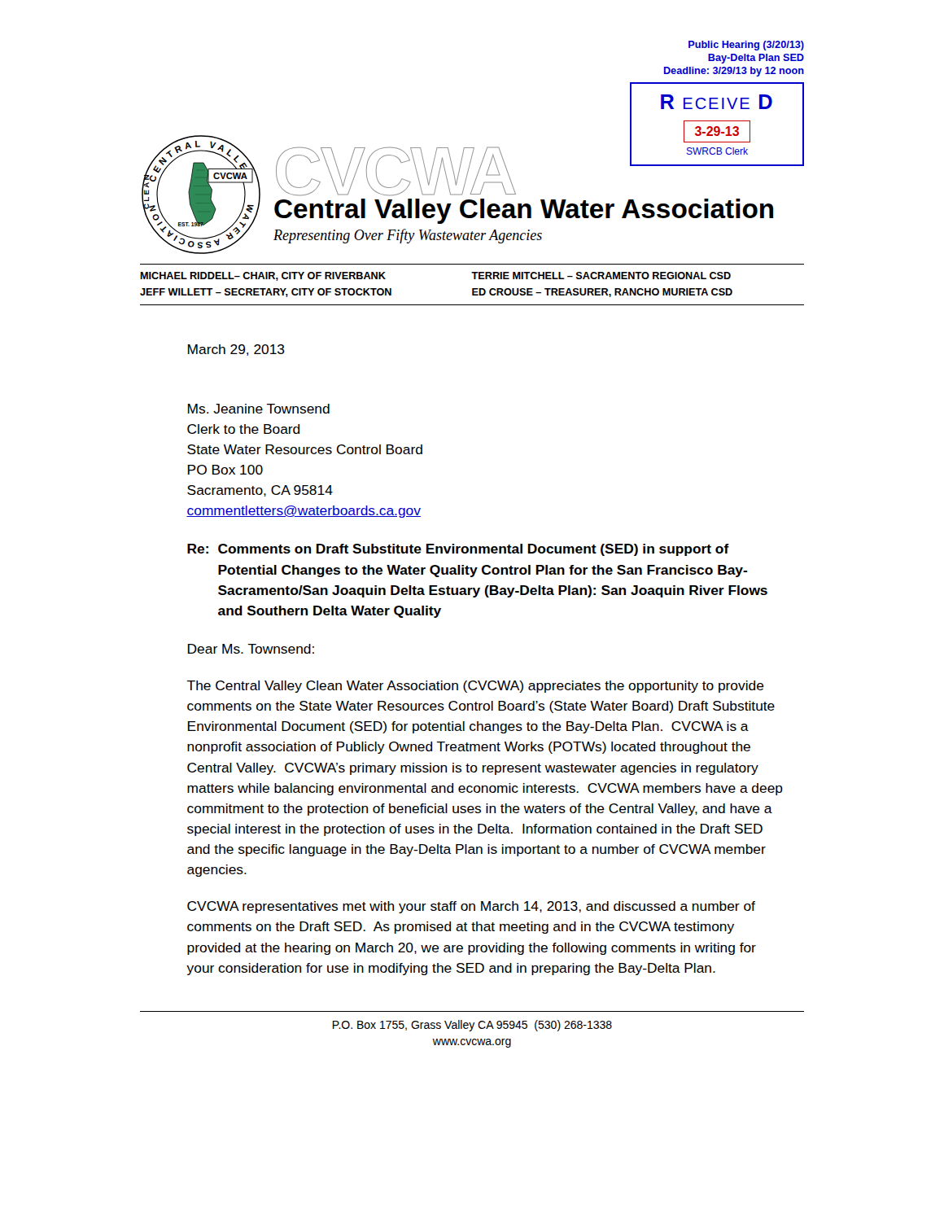Public Hearing (3/20/13)
Bay-Delta Plan SED
Deadline: 3/29/13 by 12 noon
R ECEIVE D
3-29-13
SWRCB Clerk
CENTRAL VALLEY WATER ASSOCIATION CLEAN CVCWA EST. 1987
CVCWA
Central Valley Clean Water Association
Representing Over Fifty Wastewater Agencies
| MICHAEL RIDDELL– CHAIR, CITY OF RIVERBANK | TERRIE MITCHELL – SACRAMENTO REGIONAL CSD |
| JEFF WILLETT – SECRETARY, CITY OF STOCKTON | ED CROUSE – TREASURER, RANCHO MURIETA CSD |
March 29, 2013
Ms. Jeanine Townsend
Clerk to the Board
State Water Resources Control Board
PO Box 100
Sacramento, CA 95814
commentletters@waterboards.ca.gov
Re: Comments on Draft Substitute Environmental Document (SED) in support of Potential Changes to the Water Quality Control Plan for the San Francisco Bay-Sacramento/San Joaquin Delta Estuary (Bay-Delta Plan): San Joaquin River Flows and Southern Delta Water Quality
Dear Ms. Townsend:
The Central Valley Clean Water Association (CVCWA) appreciates the opportunity to provide comments on the State Water Resources Control Board’s (State Water Board) Draft Substitute Environmental Document (SED) for potential changes to the Bay-Delta Plan. CVCWA is a nonprofit association of Publicly Owned Treatment Works (POTWs) located throughout the Central Valley. CVCWA’s primary mission is to represent wastewater agencies in regulatory matters while balancing environmental and economic interests. CVCWA members have a deep commitment to the protection of beneficial uses in the waters of the Central Valley, and have a special interest in the protection of uses in the Delta. Information contained in the Draft SED and the specific language in the Bay-Delta Plan is important to a number of CVCWA member agencies.
CVCWA representatives met with your staff on March 14, 2013, and discussed a number of comments on the Draft SED. As promised at that meeting and in the CVCWA testimony provided at the hearing on March 20, we are providing the following comments in writing for your consideration for use in modifying the SED and in preparing the Bay-Delta Plan.
P.O. Box 1755, Grass Valley CA 95945 (530) 268-1338
www.cvcwa.org